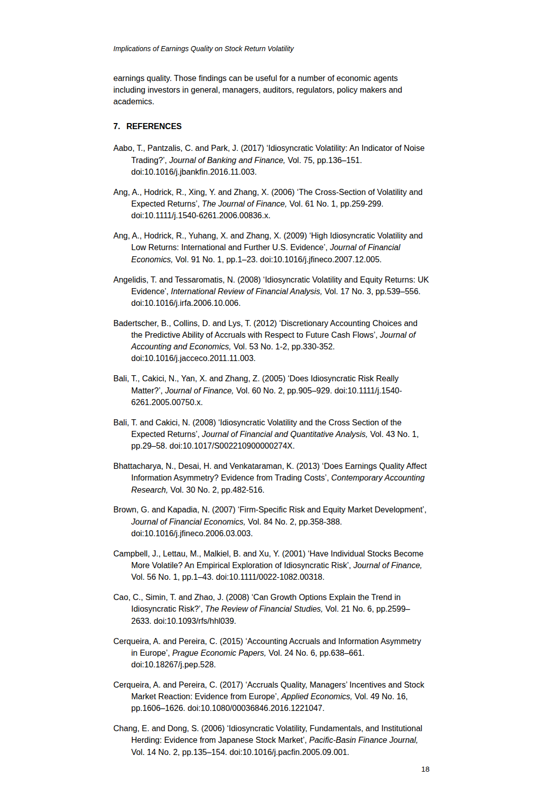Implications of Earnings Quality on Stock Return Volatility
earnings quality. Those findings can be useful for a number of economic agents including investors in general, managers, auditors, regulators, policy makers and academics.
7. REFERENCES
Aabo, T., Pantzalis, C. and Park, J. (2017) ‘Idiosyncratic Volatility: An Indicator of Noise Trading?’, Journal of Banking and Finance, Vol. 75, pp.136–151. doi:10.1016/j.jbankfin.2016.11.003.
Ang, A., Hodrick, R., Xing, Y. and Zhang, X. (2006) ‘The Cross-Section of Volatility and Expected Returns’, The Journal of Finance, Vol. 61 No. 1, pp.259-299. doi:10.1111/j.1540-6261.2006.00836.x.
Ang, A., Hodrick, R., Yuhang, X. and Zhang, X. (2009) ‘High Idiosyncratic Volatility and Low Returns: International and Further U.S. Evidence’, Journal of Financial Economics, Vol. 91 No. 1, pp.1–23. doi:10.1016/j.jfineco.2007.12.005.
Angelidis, T. and Tessaromatis, N. (2008) ‘Idiosyncratic Volatility and Equity Returns: UK Evidence’, International Review of Financial Analysis, Vol. 17 No. 3, pp.539–556. doi:10.1016/j.irfa.2006.10.006.
Badertscher, B., Collins, D. and Lys, T. (2012) ‘Discretionary Accounting Choices and the Predictive Ability of Accruals with Respect to Future Cash Flows’, Journal of Accounting and Economics, Vol. 53 No. 1-2, pp.330-352. doi:10.1016/j.jacceco.2011.11.003.
Bali, T., Cakici, N., Yan, X. and Zhang, Z. (2005) ‘Does Idiosyncratic Risk Really Matter?’, Journal of Finance, Vol. 60 No. 2, pp.905–929. doi:10.1111/j.1540-6261.2005.00750.x.
Bali, T. and Cakici, N. (2008) ‘Idiosyncratic Volatility and the Cross Section of the Expected Returns’, Journal of Financial and Quantitative Analysis, Vol. 43 No. 1, pp.29–58. doi:10.1017/S002210900000274X.
Bhattacharya, N., Desai, H. and Venkataraman, K. (2013) ‘Does Earnings Quality Affect Information Asymmetry? Evidence from Trading Costs’, Contemporary Accounting Research, Vol. 30 No. 2, pp.482-516.
Brown, G. and Kapadia, N. (2007) ‘Firm-Specific Risk and Equity Market Development’, Journal of Financial Economics, Vol. 84 No. 2, pp.358-388. doi:10.1016/j.jfineco.2006.03.003.
Campbell, J., Lettau, M., Malkiel, B. and Xu, Y. (2001) ‘Have Individual Stocks Become More Volatile? An Empirical Exploration of Idiosyncratic Risk’, Journal of Finance, Vol. 56 No. 1, pp.1–43. doi:10.1111/0022-1082.00318.
Cao, C., Simin, T. and Zhao, J. (2008) ‘Can Growth Options Explain the Trend in Idiosyncratic Risk?’, The Review of Financial Studies, Vol. 21 No. 6, pp.2599–2633. doi:10.1093/rfs/hhl039.
Cerqueira, A. and Pereira, C. (2015) ‘Accounting Accruals and Information Asymmetry in Europe’, Prague Economic Papers, Vol. 24 No. 6, pp.638–661. doi:10.18267/j.pep.528.
Cerqueira, A. and Pereira, C. (2017) ‘Accruals Quality, Managers’ Incentives and Stock Market Reaction: Evidence from Europe’, Applied Economics, Vol. 49 No. 16, pp.1606–1626. doi:10.1080/00036846.2016.1221047.
Chang, E. and Dong, S. (2006) ‘Idiosyncratic Volatility, Fundamentals, and Institutional Herding: Evidence from Japanese Stock Market’, Pacific-Basin Finance Journal, Vol. 14 No. 2, pp.135–154. doi:10.1016/j.pacfin.2005.09.001.
18